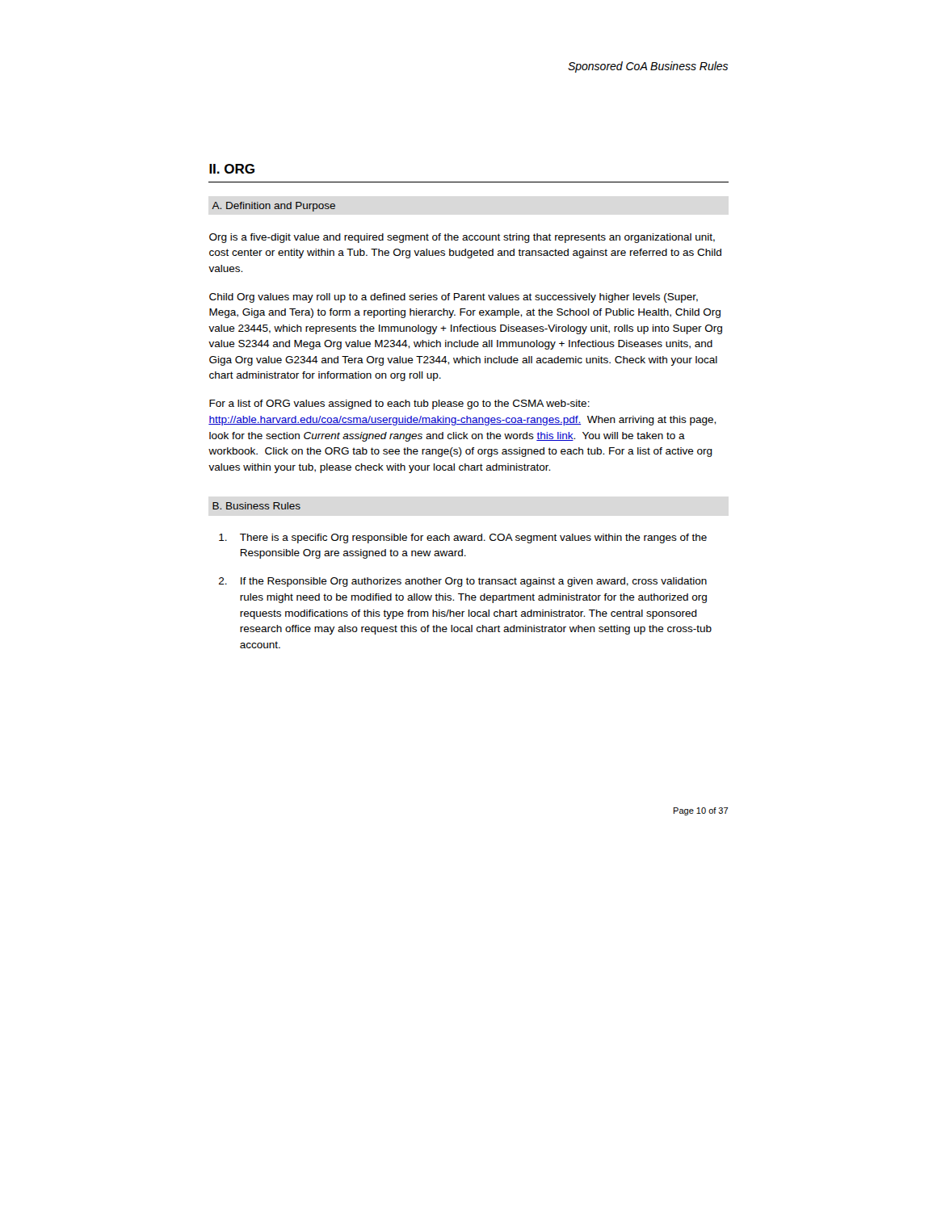Sponsored CoA Business Rules
II. ORG
A. Definition and Purpose
Org is a five-digit value and required segment of the account string that represents an organizational unit, cost center or entity within a Tub. The Org values budgeted and transacted against are referred to as Child values.
Child Org values may roll up to a defined series of Parent values at successively higher levels (Super, Mega, Giga and Tera) to form a reporting hierarchy. For example, at the School of Public Health, Child Org value 23445, which represents the Immunology + Infectious Diseases-Virology unit, rolls up into Super Org value S2344 and Mega Org value M2344, which include all Immunology + Infectious Diseases units, and Giga Org value G2344 and Tera Org value T2344, which include all academic units. Check with your local chart administrator for information on org roll up.
For a list of ORG values assigned to each tub please go to the CSMA web-site: http://able.harvard.edu/coa/csma/userguide/making-changes-coa-ranges.pdf. When arriving at this page, look for the section Current assigned ranges and click on the words this link. You will be taken to a workbook. Click on the ORG tab to see the range(s) of orgs assigned to each tub. For a list of active org values within your tub, please check with your local chart administrator.
B. Business Rules
There is a specific Org responsible for each award. COA segment values within the ranges of the Responsible Org are assigned to a new award.
If the Responsible Org authorizes another Org to transact against a given award, cross validation rules might need to be modified to allow this. The department administrator for the authorized org requests modifications of this type from his/her local chart administrator. The central sponsored research office may also request this of the local chart administrator when setting up the cross-tub account.
Page 10 of 37